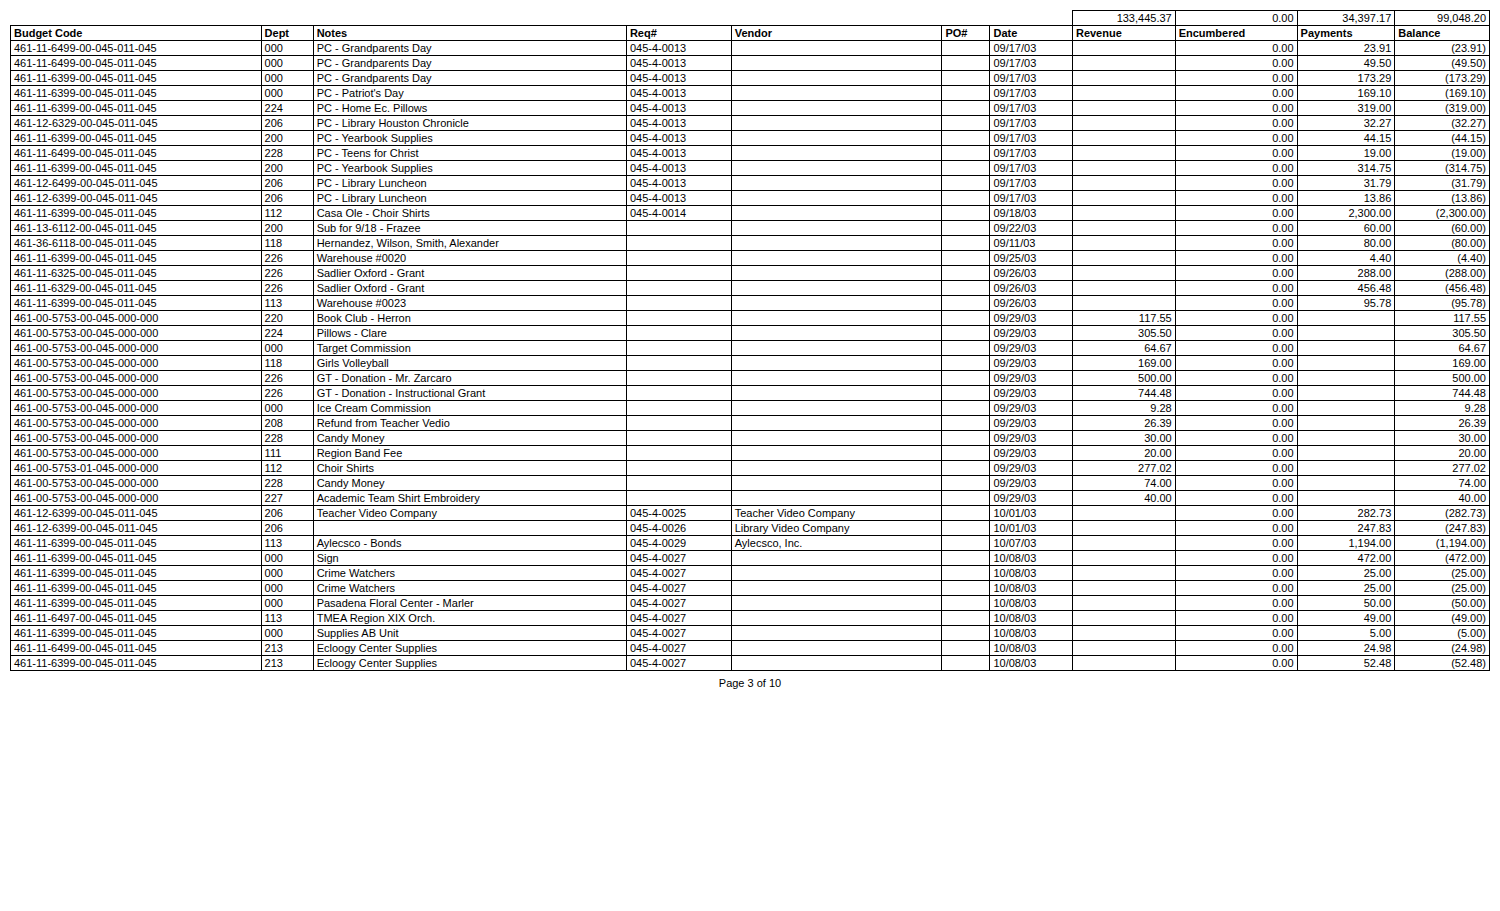| | | | | | | | 133,445.37 | 0.00 | 34,397.17 | 99,048.20 |
| --- | --- | --- | --- | --- | --- | --- | --- | --- | --- | --- |
| Budget Code | Dept | Notes | Req# | Vendor | PO# | Date | Revenue | Encumbered | Payments | Balance |
| 461-11-6499-00-045-011-045 | 000 | PC - Grandparents Day | 045-4-0013 | | | 09/17/03 | | 0.00 | 23.91 | (23.91) |
| 461-11-6499-00-045-011-045 | 000 | PC - Grandparents Day | 045-4-0013 | | | 09/17/03 | | 0.00 | 49.50 | (49.50) |
| 461-11-6399-00-045-011-045 | 000 | PC - Grandparents Day | 045-4-0013 | | | 09/17/03 | | 0.00 | 173.29 | (173.29) |
| 461-11-6399-00-045-011-045 | 000 | PC - Patriot's Day | 045-4-0013 | | | 09/17/03 | | 0.00 | 169.10 | (169.10) |
| 461-11-6399-00-045-011-045 | 224 | PC - Home Ec. Pillows | 045-4-0013 | | | 09/17/03 | | 0.00 | 319.00 | (319.00) |
| 461-12-6329-00-045-011-045 | 206 | PC - Library Houston Chronicle | 045-4-0013 | | | 09/17/03 | | 0.00 | 32.27 | (32.27) |
| 461-11-6399-00-045-011-045 | 200 | PC - Yearbook Supplies | 045-4-0013 | | | 09/17/03 | | 0.00 | 44.15 | (44.15) |
| 461-11-6499-00-045-011-045 | 228 | PC - Teens for Christ | 045-4-0013 | | | 09/17/03 | | 0.00 | 19.00 | (19.00) |
| 461-11-6399-00-045-011-045 | 200 | PC - Yearbook Supplies | 045-4-0013 | | | 09/17/03 | | 0.00 | 314.75 | (314.75) |
| 461-12-6499-00-045-011-045 | 206 | PC - Library Luncheon | 045-4-0013 | | | 09/17/03 | | 0.00 | 31.79 | (31.79) |
| 461-12-6399-00-045-011-045 | 206 | PC - Library Luncheon | 045-4-0013 | | | 09/17/03 | | 0.00 | 13.86 | (13.86) |
| 461-11-6399-00-045-011-045 | 112 | Casa Ole - Choir Shirts | 045-4-0014 | | | 09/18/03 | | 0.00 | 2,300.00 | (2,300.00) |
| 461-13-6112-00-045-011-045 | 200 | Sub for 9/18 - Frazee | | | | 09/22/03 | | 0.00 | 60.00 | (60.00) |
| 461-36-6118-00-045-011-045 | 118 | Hernandez, Wilson, Smith, Alexander | | | | 09/11/03 | | 0.00 | 80.00 | (80.00) |
| 461-11-6399-00-045-011-045 | 226 | Warehouse #0020 | | | | 09/25/03 | | 0.00 | 4.40 | (4.40) |
| 461-11-6325-00-045-011-045 | 226 | Sadlier Oxford - Grant | | | | 09/26/03 | | 0.00 | 288.00 | (288.00) |
| 461-11-6329-00-045-011-045 | 226 | Sadlier Oxford - Grant | | | | 09/26/03 | | 0.00 | 456.48 | (456.48) |
| 461-11-6399-00-045-011-045 | 113 | Warehouse #0023 | | | | 09/26/03 | | 0.00 | 95.78 | (95.78) |
| 461-00-5753-00-045-000-000 | 220 | Book Club - Herron | | | | 09/29/03 | 117.55 | 0.00 | | 117.55 |
| 461-00-5753-00-045-000-000 | 224 | Pillows - Clare | | | | 09/29/03 | 305.50 | 0.00 | | 305.50 |
| 461-00-5753-00-045-000-000 | 000 | Target Commission | | | | 09/29/03 | 64.67 | 0.00 | | 64.67 |
| 461-00-5753-00-045-000-000 | 118 | Girls Volleyball | | | | 09/29/03 | 169.00 | 0.00 | | 169.00 |
| 461-00-5753-00-045-000-000 | 226 | GT - Donation - Mr. Zarcaro | | | | 09/29/03 | 500.00 | 0.00 | | 500.00 |
| 461-00-5753-00-045-000-000 | 226 | GT - Donation - Instructional Grant | | | | 09/29/03 | 744.48 | 0.00 | | 744.48 |
| 461-00-5753-00-045-000-000 | 000 | Ice Cream Commission | | | | 09/29/03 | 9.28 | 0.00 | | 9.28 |
| 461-00-5753-00-045-000-000 | 208 | Refund from Teacher Vedio | | | | 09/29/03 | 26.39 | 0.00 | | 26.39 |
| 461-00-5753-00-045-000-000 | 228 | Candy Money | | | | 09/29/03 | 30.00 | 0.00 | | 30.00 |
| 461-00-5753-00-045-000-000 | 111 | Region Band Fee | | | | 09/29/03 | 20.00 | 0.00 | | 20.00 |
| 461-00-5753-01-045-000-000 | 112 | Choir Shirts | | | | 09/29/03 | 277.02 | 0.00 | | 277.02 |
| 461-00-5753-00-045-000-000 | 228 | Candy Money | | | | 09/29/03 | 74.00 | 0.00 | | 74.00 |
| 461-00-5753-00-045-000-000 | 227 | Academic Team Shirt Embroidery | | | | 09/29/03 | 40.00 | 0.00 | | 40.00 |
| 461-12-6399-00-045-011-045 | 206 | Teacher Video Company | 045-4-0025 | Teacher Video Company | | 10/01/03 | | 0.00 | 282.73 | (282.73) |
| 461-12-6399-00-045-011-045 | 206 | | 045-4-0026 | Library Video Company | | 10/01/03 | | 0.00 | 247.83 | (247.83) |
| 461-11-6399-00-045-011-045 | 113 | Aylecsco - Bonds | 045-4-0029 | Aylecsco, Inc. | | 10/07/03 | | 0.00 | 1,194.00 | (1,194.00) |
| 461-11-6399-00-045-011-045 | 000 | Sign | 045-4-0027 | | | 10/08/03 | | 0.00 | 472.00 | (472.00) |
| 461-11-6399-00-045-011-045 | 000 | Crime Watchers | 045-4-0027 | | | 10/08/03 | | 0.00 | 25.00 | (25.00) |
| 461-11-6399-00-045-011-045 | 000 | Crime Watchers | 045-4-0027 | | | 10/08/03 | | 0.00 | 25.00 | (25.00) |
| 461-11-6399-00-045-011-045 | 000 | Pasadena Floral Center - Marler | 045-4-0027 | | | 10/08/03 | | 0.00 | 50.00 | (50.00) |
| 461-11-6497-00-045-011-045 | 113 | TMEA Region XIX Orch. | 045-4-0027 | | | 10/08/03 | | 0.00 | 49.00 | (49.00) |
| 461-11-6399-00-045-011-045 | 000 | Supplies AB Unit | 045-4-0027 | | | 10/08/03 | | 0.00 | 5.00 | (5.00) |
| 461-11-6499-00-045-011-045 | 213 | Ecloogy Center Supplies | 045-4-0027 | | | 10/08/03 | | 0.00 | 24.98 | (24.98) |
| 461-11-6399-00-045-011-045 | 213 | Ecloogy Center Supplies | 045-4-0027 | | | 10/08/03 | | 0.00 | 52.48 | (52.48) |
Page 3 of 10